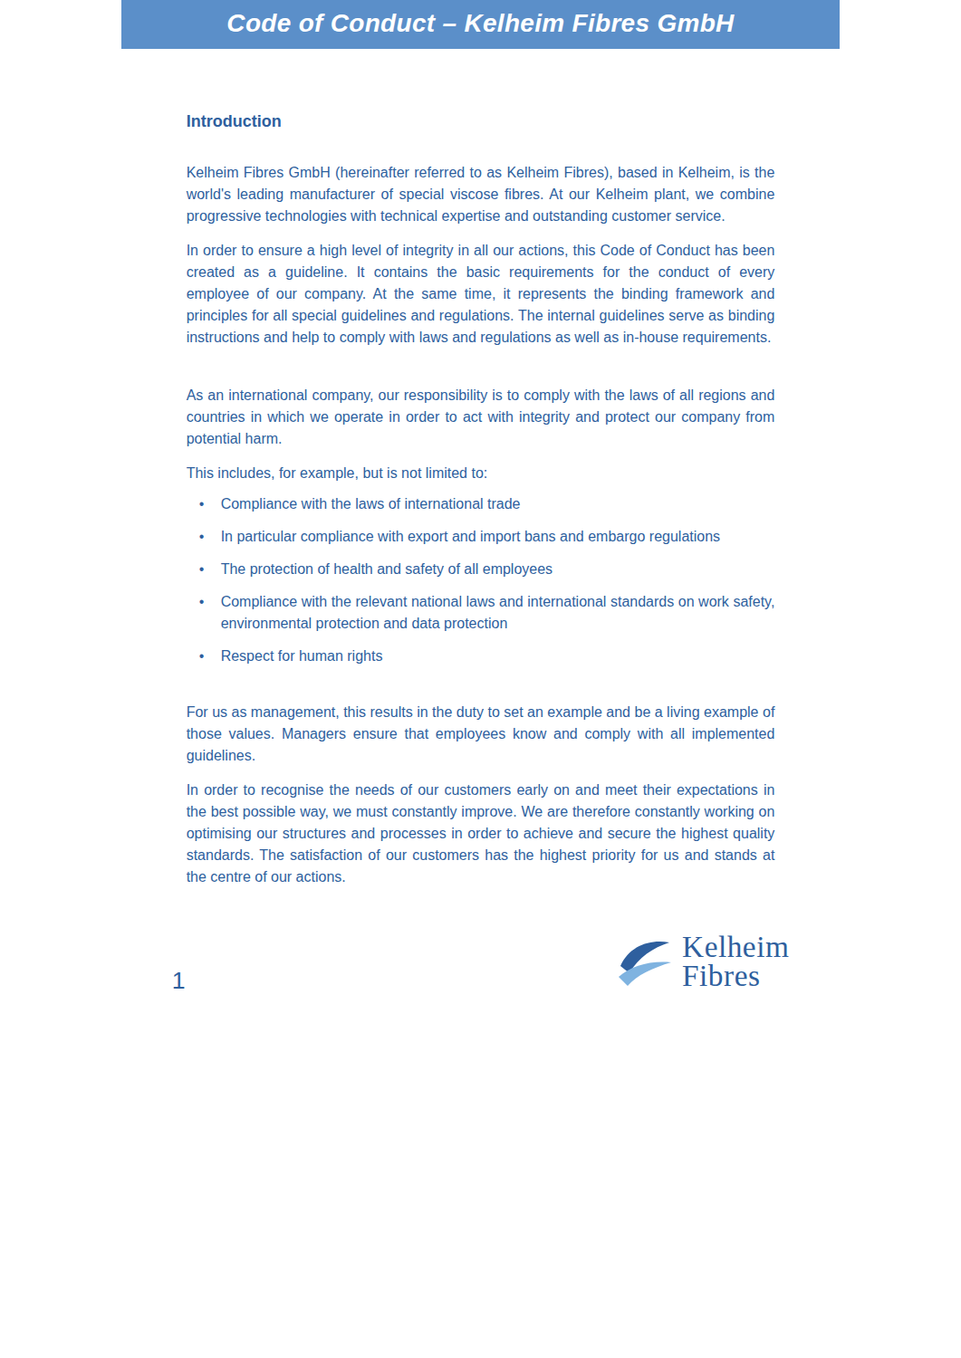Code of Conduct – Kelheim Fibres GmbH
Introduction
Kelheim Fibres GmbH (hereinafter referred to as Kelheim Fibres), based in Kelheim, is the world's leading manufacturer of special viscose fibres. At our Kelheim plant, we combine progressive technologies with technical expertise and outstanding customer service.
In order to ensure a high level of integrity in all our actions, this Code of Conduct has been created as a guideline. It contains the basic requirements for the conduct of every employee of our company. At the same time, it represents the binding framework and principles for all special guidelines and regulations. The internal guidelines serve as binding instructions and help to comply with laws and regulations as well as in-house requirements.
As an international company, our responsibility is to comply with the laws of all regions and countries in which we operate in order to act with integrity and protect our company from potential harm.
This includes, for example, but is not limited to:
Compliance with the laws of international trade
In particular compliance with export and import bans and embargo regulations
The protection of health and safety of all employees
Compliance with the relevant national laws and international standards on work safety, environmental protection and data protection
Respect for human rights
For us as management, this results in the duty to set an example and be a living example of those values. Managers ensure that employees know and comply with all implemented guidelines.
In order to recognise the needs of our customers early on and meet their expectations in the best possible way, we must constantly improve. We are therefore constantly working on optimising our structures and processes in order to achieve and secure the highest quality standards. The satisfaction of our customers has the highest priority for us and stands at the centre of our actions.
1
Kelheim
Fibres